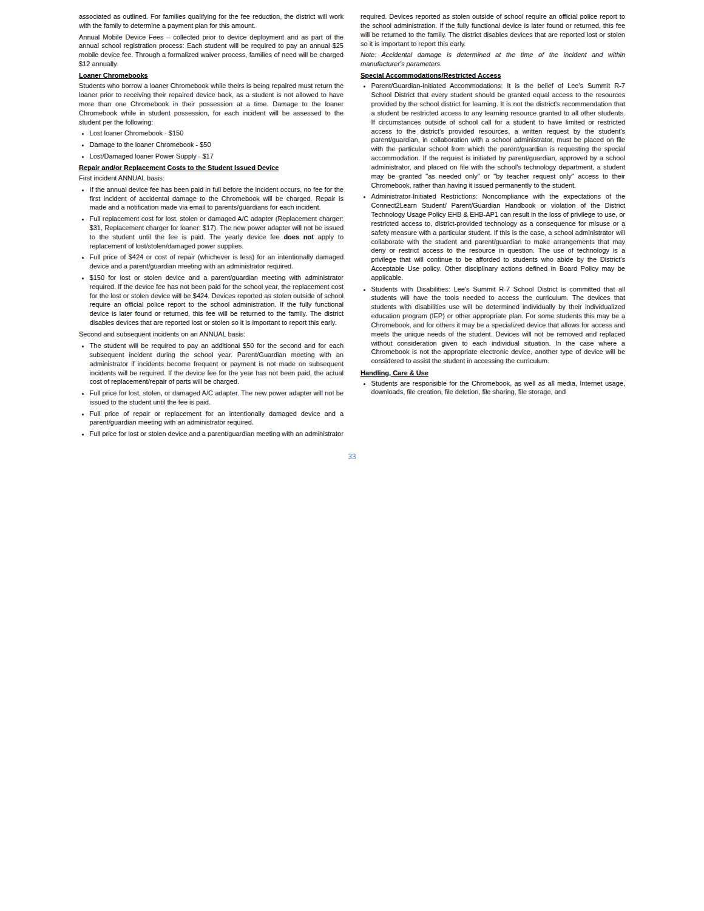associated as outlined. For families qualifying for the fee reduction, the district will work with the family to determine a payment plan for this amount.
Annual Mobile Device Fees – collected prior to device deployment and as part of the annual school registration process: Each student will be required to pay an annual $25 mobile device fee. Through a formalized waiver process, families of need will be charged $12 annually.
Loaner Chromebooks
Students who borrow a loaner Chromebook while theirs is being repaired must return the loaner prior to receiving their repaired device back, as a student is not allowed to have more than one Chromebook in their possession at a time. Damage to the loaner Chromebook while in student possession, for each incident will be assessed to the student per the following:
Lost loaner Chromebook - $150
Damage to the loaner Chromebook - $50
Lost/Damaged loaner Power Supply - $17
Repair and/or Replacement Costs to the Student Issued Device
First incident ANNUAL basis:
If the annual device fee has been paid in full before the incident occurs, no fee for the first incident of accidental damage to the Chromebook will be charged. Repair is made and a notification made via email to parents/guardians for each incident.
Full replacement cost for lost, stolen or damaged A/C adapter (Replacement charger: $31, Replacement charger for loaner: $17). The new power adapter will not be issued to the student until the fee is paid. The yearly device fee does not apply to replacement of lost/stolen/damaged power supplies.
Full price of $424 or cost of repair (whichever is less) for an intentionally damaged device and a parent/guardian meeting with an administrator required.
$150 for lost or stolen device and a parent/guardian meeting with administrator required. If the device fee has not been paid for the school year, the replacement cost for the lost or stolen device will be $424. Devices reported as stolen outside of school require an official police report to the school administration. If the fully functional device is later found or returned, this fee will be returned to the family. The district disables devices that are reported lost or stolen so it is important to report this early.
Second and subsequent incidents on an ANNUAL basis:
The student will be required to pay an additional $50 for the second and for each subsequent incident during the school year. Parent/Guardian meeting with an administrator if incidents become frequent or payment is not made on subsequent incidents will be required. If the device fee for the year has not been paid, the actual cost of replacement/repair of parts will be charged.
Full price for lost, stolen, or damaged A/C adapter. The new power adapter will not be issued to the student until the fee is paid.
Full price of repair or replacement for an intentionally damaged device and a parent/guardian meeting with an administrator required.
Full price for lost or stolen device and a parent/guardian meeting with an administrator
required. Devices reported as stolen outside of school require an official police report to the school administration. If the fully functional device is later found or returned, this fee will be returned to the family. The district disables devices that are reported lost or stolen so it is important to report this early.
Note: Accidental damage is determined at the time of the incident and within manufacturer's parameters.
Special Accommodations/Restricted Access
Parent/Guardian-Initiated Accommodations: It is the belief of Lee's Summit R-7 School District that every student should be granted equal access to the resources provided by the school district for learning. It is not the district's recommendation that a student be restricted access to any learning resource granted to all other students. If circumstances outside of school call for a student to have limited or restricted access to the district's provided resources, a written request by the student's parent/guardian, in collaboration with a school administrator, must be placed on file with the particular school from which the parent/guardian is requesting the special accommodation. If the request is initiated by parent/guardian, approved by a school administrator, and placed on file with the school's technology department, a student may be granted "as needed only" or "by teacher request only" access to their Chromebook, rather than having it issued permanently to the student.
Administrator-Initiated Restrictions: Noncompliance with the expectations of the Connect2Learn Student/ Parent/Guardian Handbook or violation of the District Technology Usage Policy EHB & EHB-AP1 can result in the loss of privilege to use, or restricted access to, district-provided technology as a consequence for misuse or a safety measure with a particular student. If this is the case, a school administrator will collaborate with the student and parent/guardian to make arrangements that may deny or restrict access to the resource in question. The use of technology is a privilege that will continue to be afforded to students who abide by the District's Acceptable Use policy. Other disciplinary actions defined in Board Policy may be applicable.
Students with Disabilities: Lee's Summit R-7 School District is committed that all students will have the tools needed to access the curriculum. The devices that students with disabilities use will be determined individually by their individualized education program (IEP) or other appropriate plan. For some students this may be a Chromebook, and for others it may be a specialized device that allows for access and meets the unique needs of the student. Devices will not be removed and replaced without consideration given to each individual situation. In the case where a Chromebook is not the appropriate electronic device, another type of device will be considered to assist the student in accessing the curriculum.
Handling, Care & Use
Students are responsible for the Chromebook, as well as all media, Internet usage, downloads, file creation, file deletion, file sharing, file storage, and
33